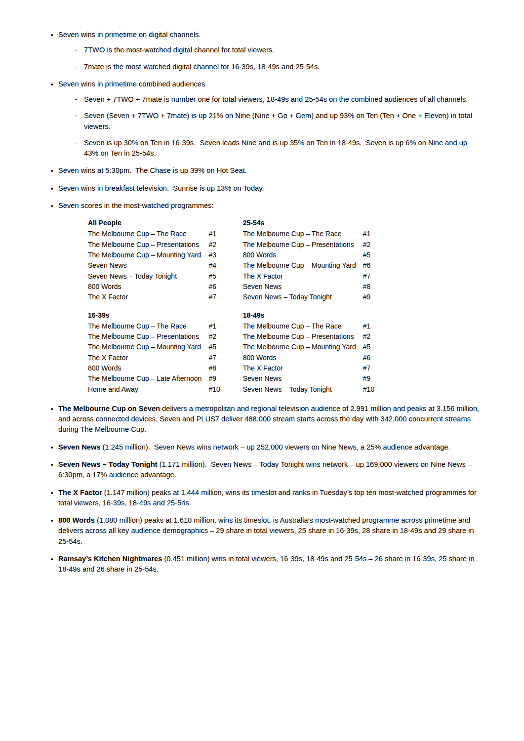Seven wins in primetime on digital channels.
7TWO is the most-watched digital channel for total viewers.
7mate is the most-watched digital channel for 16-39s, 18-49s and 25-54s.
Seven wins in primetime combined audiences.
Seven + 7TWO + 7mate is number one for total viewers, 18-49s and 25-54s on the combined audiences of all channels.
Seven (Seven + 7TWO + 7mate) is up 21% on Nine (Nine + Go + Gem) and up 93% on Ten (Ten + One + Eleven) in total viewers.
Seven is up 30% on Ten in 16-39s. Seven leads Nine and is up 35% on Ten in 18-49s. Seven is up 6% on Nine and up 43% on Ten in 25-54s.
Seven wins at 5:30pm. The Chase is up 39% on Hot Seat.
Seven wins in breakfast television. Sunrise is up 13% on Today.
Seven scores in the most-watched programmes:
| All People | 25-54s |
| --- | --- |
| The Melbourne Cup – The Race | #1 | The Melbourne Cup – The Race | #1 |
| The Melbourne Cup – Presentations | #2 | The Melbourne Cup – Presentations | #2 |
| The Melbourne Cup – Mounting Yard | #3 | 800 Words | #5 |
| Seven News | #4 | The Melbourne Cup – Mounting Yard | #6 |
| Seven News – Today Tonight | #5 | The X Factor | #7 |
| 800 Words | #6 | Seven News | #8 |
| The X Factor | #7 | Seven News – Today Tonight | #9 |
| 16-39s | 18-49s |
| The Melbourne Cup – The Race | #1 | The Melbourne Cup – The Race | #1 |
| The Melbourne Cup – Presentations | #2 | The Melbourne Cup – Presentations | #2 |
| The Melbourne Cup – Mounting Yard | #5 | The Melbourne Cup – Mounting Yard | #5 |
| The X Factor | #7 | 800 Words | #6 |
| 800 Words | #8 | The X Factor | #7 |
| The Melbourne Cup – Late Afternoon | #9 | Seven News | #9 |
| Home and Away | #10 | Seven News – Today Tonight | #10 |
The Melbourne Cup on Seven delivers a metropolitan and regional television audience of 2.991 million and peaks at 3.156 million, and across connected devices, Seven and PLUS7 deliver 488,000 stream starts across the day with 342,000 concurrent streams during The Melbourne Cup.
Seven News (1.245 million). Seven News wins network – up 252,000 viewers on Nine News, a 25% audience advantage.
Seven News – Today Tonight (1.171 million). Seven News – Today Tonight wins network – up 169,000 viewers on Nine News – 6:30pm, a 17% audience advantage.
The X Factor (1.147 million) peaks at 1.444 million, wins its timeslot and ranks in Tuesday’s top ten most-watched programmes for total viewers, 16-39s, 18-49s and 25-54s.
800 Words (1.080 million) peaks at 1.610 million, wins its timeslot, is Australia’s most-watched programme across primetime and delivers across all key audience demographics – 29 share in total viewers, 25 share in 16-39s, 28 share in 18-49s and 29 share in 25-54s.
Ramsay’s Kitchen Nightmares (0.451 million) wins in total viewers, 16-39s, 18-49s and 25-54s – 26 share in 16-39s, 25 share in 18-49s and 26 share in 25-54s.